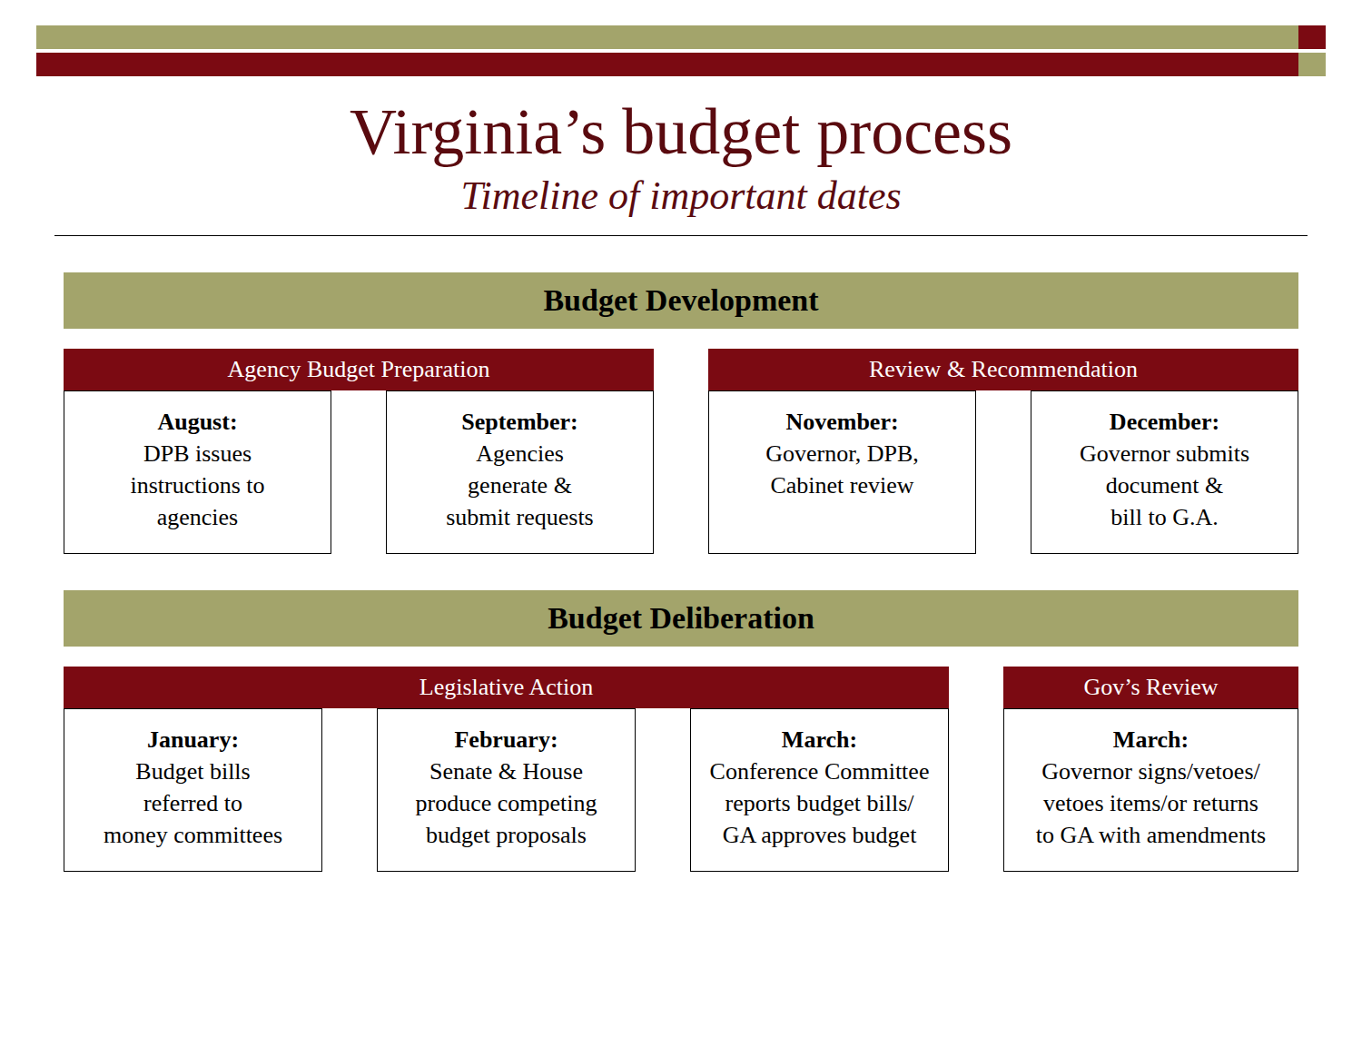Virginia’s budget process
Timeline of important dates
Budget Development
Agency Budget Preparation
Review & Recommendation
August: DPB issues
instructions to
agencies
September: Agencies
generate &
submit requests
November: Governor, DPB,
Cabinet review
December: Governor submits
document &
bill to G.A.
Budget Deliberation
Legislative Action
Gov’s Review
January: Budget bills
referred to
money committees
February: Senate & House
produce competing
budget proposals
March: Conference Committee
reports budget bills/
GA approves budget
March: Governor signs/vetoes/
vetoes items/or returns
to GA with amendments